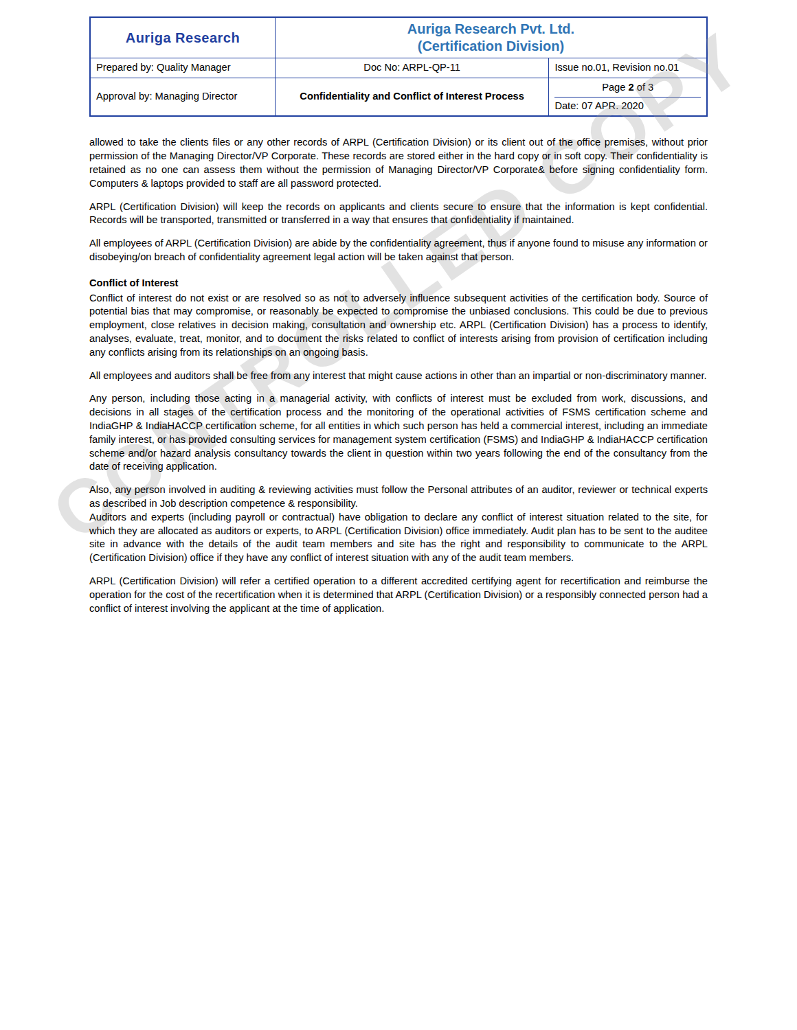| Auriga Research | Auriga Research Pvt. Ltd. (Certification Division) |
| Prepared by: Quality Manager | Doc No: ARPL-QP-11 | Issue no.01, Revision no.01 |
| Approval by: Managing Director | Confidentiality and Conflict of Interest Process | Page 2 of 3 Date: 07 APR. 2020 |
CONTROLLED COPY
allowed to take the clients files or any other records of ARPL (Certification Division) or its client out of the office premises, without prior permission of the Managing Director/VP Corporate. These records are stored either in the hard copy or in soft copy. Their confidentiality is retained as no one can assess them without the permission of Managing Director/VP Corporate& before signing confidentiality form. Computers & laptops provided to staff are all password protected.
ARPL (Certification Division) will keep the records on applicants and clients secure to ensure that the information is kept confidential. Records will be transported, transmitted or transferred in a way that ensures that confidentiality if maintained.
All employees of ARPL (Certification Division) are abide by the confidentiality agreement, thus if anyone found to misuse any information or disobeying/on breach of confidentiality agreement legal action will be taken against that person.
Conflict of Interest
Conflict of interest do not exist or are resolved so as not to adversely influence subsequent activities of the certification body. Source of potential bias that may compromise, or reasonably be expected to compromise the unbiased conclusions. This could be due to previous employment, close relatives in decision making, consultation and ownership etc. ARPL (Certification Division) has a process to identify, analyses, evaluate, treat, monitor, and to document the risks related to conflict of interests arising from provision of certification including any conflicts arising from its relationships on an ongoing basis.
All employees and auditors shall be free from any interest that might cause actions in other than an impartial or non-discriminatory manner.
Any person, including those acting in a managerial activity, with conflicts of interest must be excluded from work, discussions, and decisions in all stages of the certification process and the monitoring of the operational activities of FSMS certification scheme and IndiaGHP & IndiaHACCP certification scheme, for all entities in which such person has held a commercial interest, including an immediate family interest, or has provided consulting services for management system certification (FSMS) and IndiaGHP & IndiaHACCP certification scheme and/or hazard analysis consultancy towards the client in question within two years following the end of the consultancy from the date of receiving application.
Also, any person involved in auditing & reviewing activities must follow the Personal attributes of an auditor, reviewer or technical experts as described in Job description competence & responsibility.
Auditors and experts (including payroll or contractual) have obligation to declare any conflict of interest situation related to the site, for which they are allocated as auditors or experts, to ARPL (Certification Division) office immediately. Audit plan has to be sent to the auditee site in advance with the details of the audit team members and site has the right and responsibility to communicate to the ARPL (Certification Division) office if they have any conflict of interest situation with any of the audit team members.
ARPL (Certification Division) will refer a certified operation to a different accredited certifying agent for recertification and reimburse the operation for the cost of the recertification when it is determined that ARPL (Certification Division) or a responsibly connected person had a conflict of interest involving the applicant at the time of application.